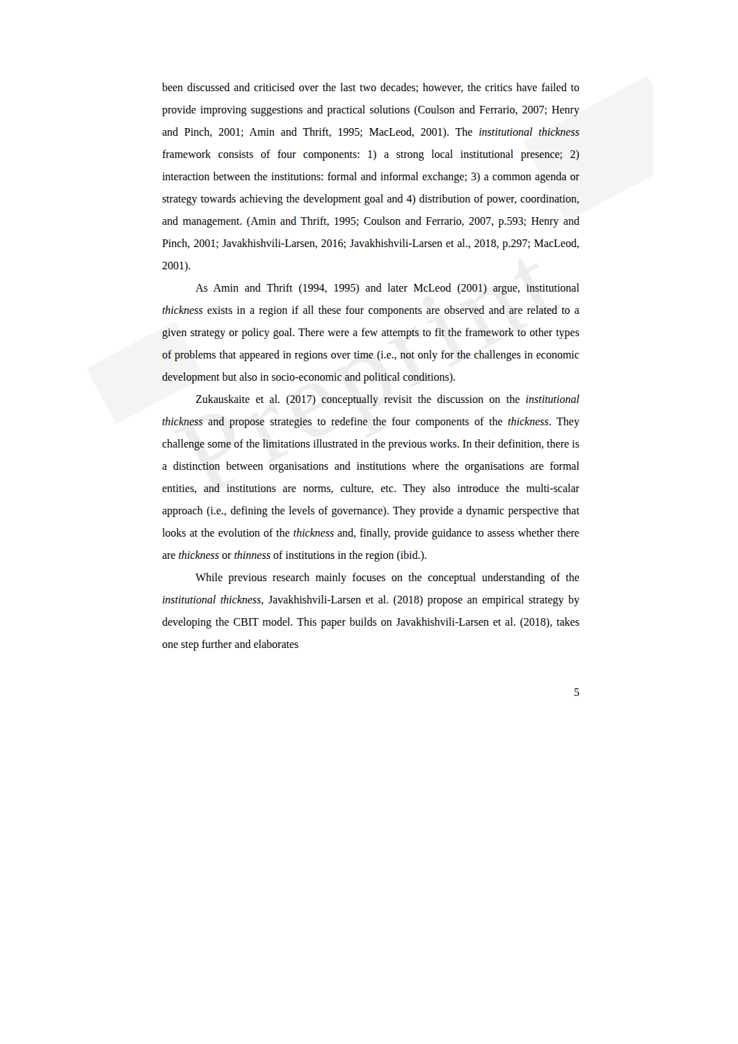Preprint
been discussed and criticised over the last two decades; however, the critics have failed to provide improving suggestions and practical solutions (Coulson and Ferrario, 2007; Henry and Pinch, 2001; Amin and Thrift, 1995; MacLeod, 2001). The institutional thickness framework consists of four components: 1) a strong local institutional presence; 2) interaction between the institutions: formal and informal exchange; 3) a common agenda or strategy towards achieving the development goal and 4) distribution of power, coordination, and management. (Amin and Thrift, 1995; Coulson and Ferrario, 2007, p.593; Henry and Pinch, 2001; Javakhishvili-Larsen, 2016; Javakhishvili-Larsen et al., 2018, p.297; MacLeod, 2001).
As Amin and Thrift (1994, 1995) and later McLeod (2001) argue, institutional thickness exists in a region if all these four components are observed and are related to a given strategy or policy goal. There were a few attempts to fit the framework to other types of problems that appeared in regions over time (i.e., not only for the challenges in economic development but also in socio-economic and political conditions).
Zukauskaite et al. (2017) conceptually revisit the discussion on the institutional thickness and propose strategies to redefine the four components of the thickness. They challenge some of the limitations illustrated in the previous works. In their definition, there is a distinction between organisations and institutions where the organisations are formal entities, and institutions are norms, culture, etc. They also introduce the multi-scalar approach (i.e., defining the levels of governance). They provide a dynamic perspective that looks at the evolution of the thickness and, finally, provide guidance to assess whether there are thickness or thinness of institutions in the region (ibid.).
While previous research mainly focuses on the conceptual understanding of the institutional thickness, Javakhishvili-Larsen et al. (2018) propose an empirical strategy by developing the CBIT model. This paper builds on Javakhishvili-Larsen et al. (2018), takes one step further and elaborates
5